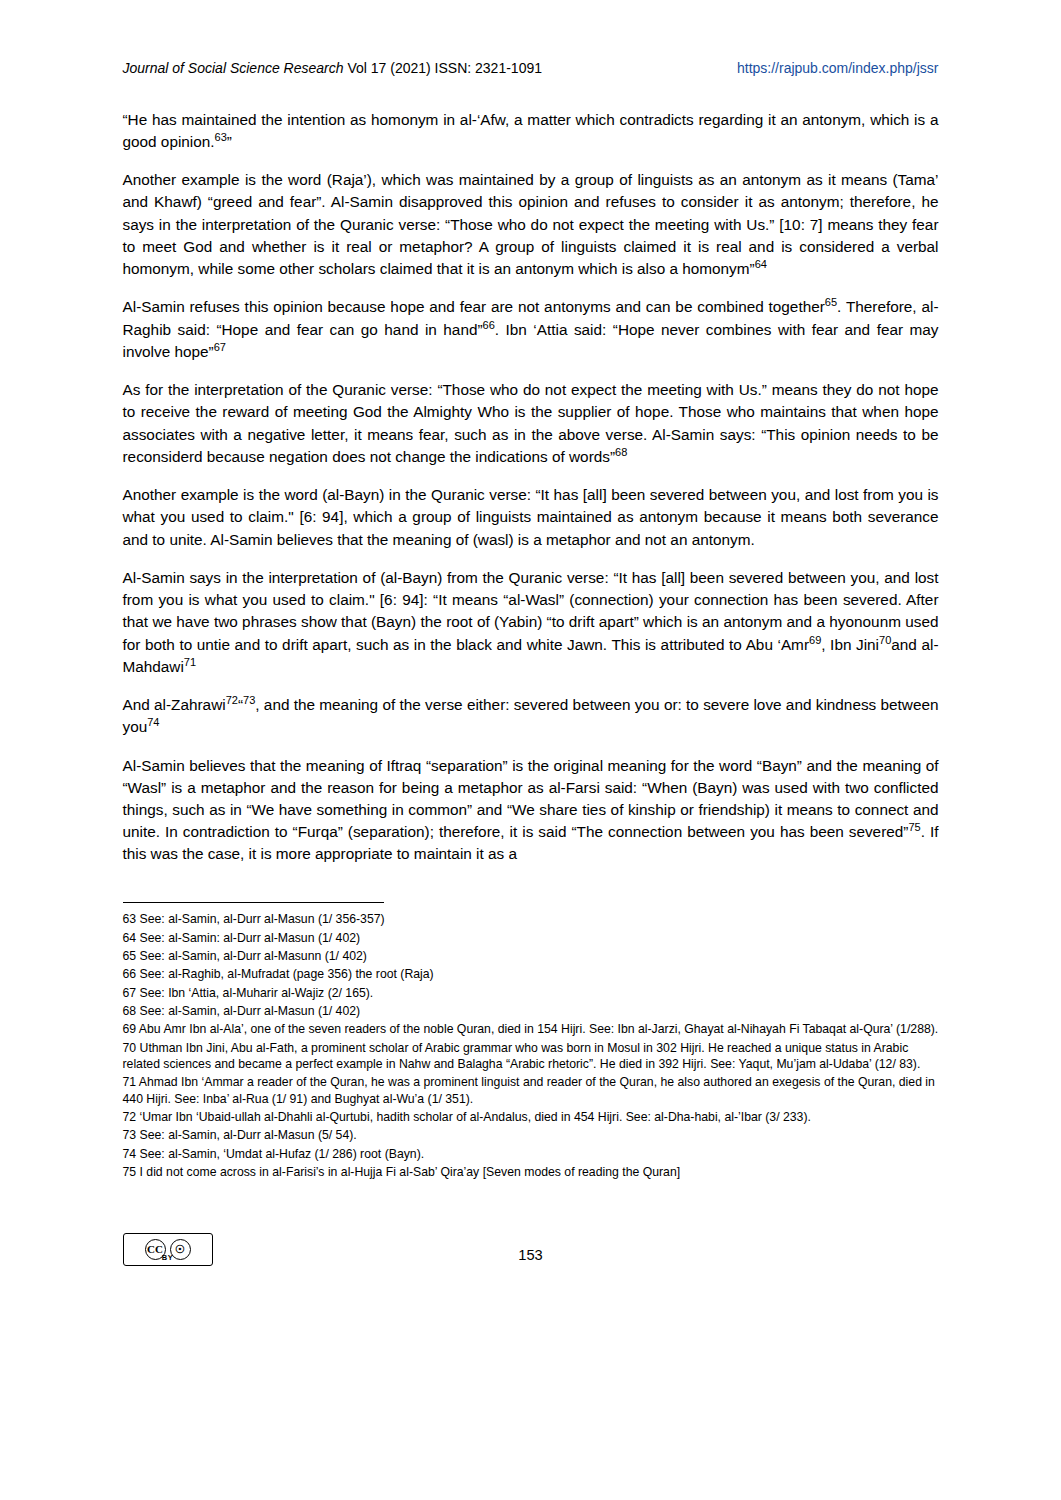Journal of Social Science Research Vol 17 (2021) ISSN: 2321-1091 https://rajpub.com/index.php/jssr
“He has maintained the intention as homonym in al-‘Afw, a matter which contradicts regarding it an antonym, which is a good opinion.63”
Another example is the word (Raja’), which was maintained by a group of linguists as an antonym as it means (Tama’ and Khawf) “greed and fear”. Al-Samin disapproved this opinion and refuses to consider it as antonym; therefore, he says in the interpretation of the Quranic verse: “Those who do not expect the meeting with Us.” [10: 7] means they fear to meet God and whether is it real or metaphor? A group of linguists claimed it is real and is considered a verbal homonym, while some other scholars claimed that it is an antonym which is also a homonym”64
Al-Samin refuses this opinion because hope and fear are not antonyms and can be combined together65. Therefore, al-Raghib said: “Hope and fear can go hand in hand”66. Ibn ‘Attia said: “Hope never combines with fear and fear may involve hope”67
As for the interpretation of the Quranic verse: “Those who do not expect the meeting with Us.” means they do not hope to receive the reward of meeting God the Almighty Who is the supplier of hope. Those who maintains that when hope associates with a negative letter, it means fear, such as in the above verse. Al-Samin says: “This opinion needs to be reconsiderd because negation does not change the indications of words”68
Another example is the word (al-Bayn) in the Quranic verse: “It has [all] been severed between you, and lost from you is what you used to claim." [6: 94], which a group of linguists maintained as antonym because it means both severance and to unite. Al-Samin believes that the meaning of (wasl) is a metaphor and not an antonym.
Al-Samin says in the interpretation of (al-Bayn) from the Quranic verse: “It has [all] been severed between you, and lost from you is what you used to claim." [6: 94]: “It means “al-Wasl” (connection) your connection has been severed. After that we have two phrases show that (Bayn) the root of (Yabin) “to drift apart” which is an antonym and a hyonounm used for both to untie and to drift apart, such as in the black and white Jawn. This is attributed to Abu ‘Amr69, Ibn Jini70and al-Mahdawi71
And al-Zahrawi72“73, and the meaning of the verse either: severed between you or: to severe love and kindness between you74
Al-Samin believes that the meaning of Iftraq “separation” is the original meaning for the word “Bayn” and the meaning of “Wasl” is a metaphor and the reason for being a metaphor as al-Farsi said: “When (Bayn) was used with two conflicted things, such as in “We have something in common” and “We share ties of kinship or friendship) it means to connect and unite. In contradiction to “Furqa” (separation); therefore, it is said “The connection between you has been severed”75. If this was the case, it is more appropriate to maintain it as a
63 See: al-Samin, al-Durr al-Masun (1/ 356-357)
64 See: al-Samin: al-Durr al-Masun (1/ 402)
65 See: al-Samin, al-Durr al-Masunn (1/ 402)
66 See: al-Raghib, al-Mufradat (page 356) the root (Raja)
67 See: Ibn ‘Attia, al-Muharir al-Wajiz (2/ 165).
68 See: al-Samin, al-Durr al-Masun (1/ 402)
69 Abu Amr Ibn al-Ala’, one of the seven readers of the noble Quran, died in 154 Hijri. See: Ibn al-Jarzi, Ghayat al-Nihayah Fi Tabaqat al-Qura’ (1/288).
70 Uthman Ibn Jini, Abu al-Fath, a prominent scholar of Arabic grammar who was born in Mosul in 302 Hijri. He reached a unique status in Arabic related sciences and became a perfect example in Nahw and Balagha “Arabic rhetoric”. He died in 392 Hijri. See: Yaqut, Mu’jam al-Udaba’ (12/ 83).
71 Ahmad Ibn ‘Ammar a reader of the Quran, he was a prominent linguist and reader of the Quran, he also authored an exegesis of the Quran, died in 440 Hijri. See: Inba’ al-Rua (1/ 91) and Bughyat al-Wu’a (1/ 351).
72 ‘Umar Ibn ‘Ubaid-ullah al-Dhahli al-Qurtubi, hadith scholar of al-Andalus, died in 454 Hijri. See: al-Dha-habi, al-’Ibar (3/ 233).
73 See: al-Samin, al-Durr al-Masun (5/ 54).
74 See: al-Samin, ‘Umdat al-Hufaz (1/ 286) root (Bayn).
75 I did not come across in al-Farisi’s in al-Hujja Fi al-Sab’ Qira’ay [Seven modes of reading the Quran]
CC ☉ BY
153